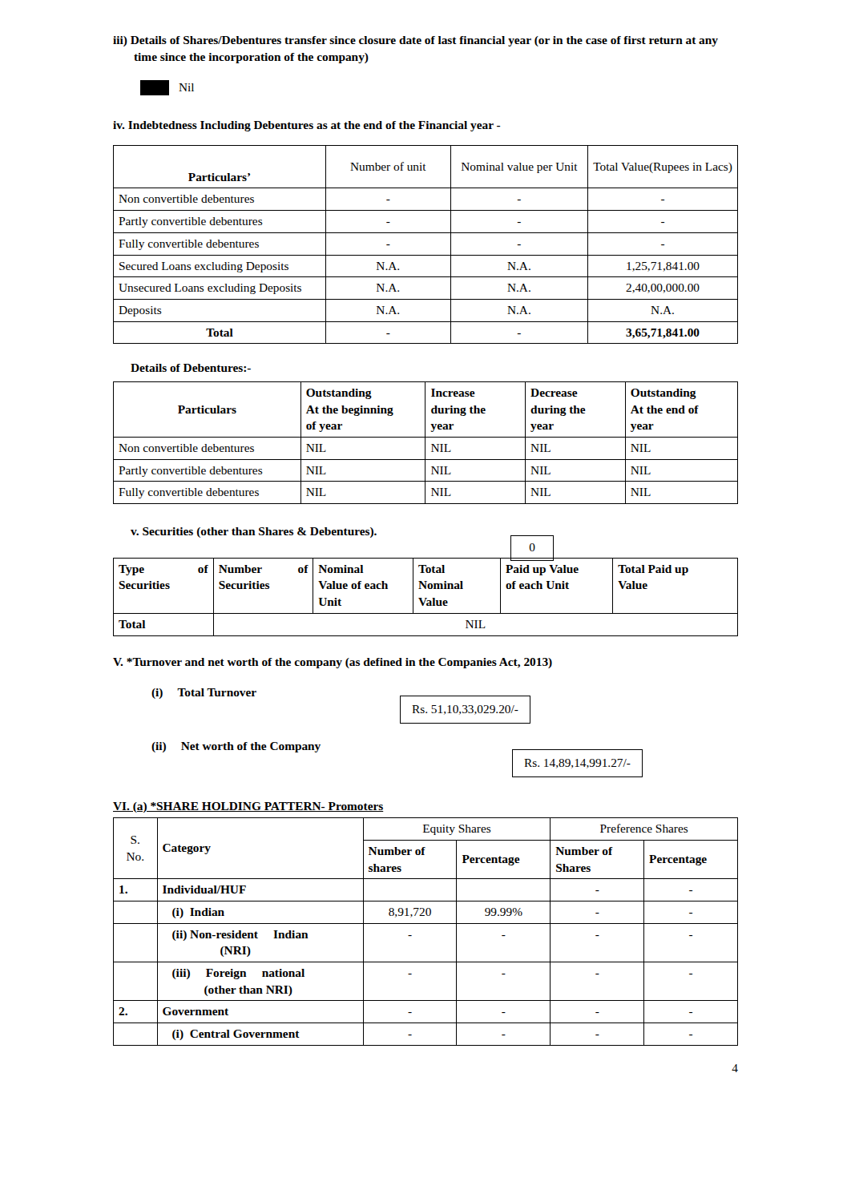iii) Details of Shares/Debentures transfer since closure date of last financial year (or in the case of first return at any time since the incorporation of the company)
Nil
iv. Indebtedness Including Debentures as at the end of the Financial year -
| Particulars’ | Number of unit | Nominal value per Unit | Total Value(Rupees in Lacs) |
| --- | --- | --- | --- |
| Non convertible debentures | - | - | - |
| Partly convertible debentures | - | - | - |
| Fully convertible debentures | - | - | - |
| Secured Loans excluding Deposits | N.A. | N.A. | 1,25,71,841.00 |
| Unsecured Loans excluding Deposits | N.A. | N.A. | 2,40,00,000.00 |
| Deposits | N.A. | N.A. | N.A. |
| Total | - | - | 3,65,71,841.00 |
Details of Debentures:-
| Particulars | Outstanding At the beginning of year | Increase during the year | Decrease during the year | Outstanding At the end of year |
| --- | --- | --- | --- | --- |
| Non convertible debentures | NIL | NIL | NIL | NIL |
| Partly convertible debentures | NIL | NIL | NIL | NIL |
| Fully convertible debentures | NIL | NIL | NIL | NIL |
v. Securities (other than Shares & Debentures).
0
| Type of Securities | Number of Securities | Nominal Value of each Unit | Total Nominal Value | Paid up Value of each Unit | Total Paid up Value |
| Total | NIL |
V. *Turnover and net worth of the company (as defined in the Companies Act, 2013)
(i) Total Turnover
Rs. 51,10,33,029.20/-
(ii) Net worth of the Company
Rs. 14,89,14,991.27/-
VI. (a) *SHARE HOLDING PATTERN- Promoters
| S. No. | Category | Equity Shares | Preference Shares |
| --- | --- | --- | --- |
| Number of shares | Percentage | Number of Shares | Percentage |
| 1. | Individual/HUF | | | - | - |
| | (i) Indian | 8,91,720 | 99.99% | - | - |
| | (ii) Non-resident Indian (NRI) | - | - | - | - |
| | (iii) Foreign national (other than NRI) | - | - | - | - |
| 2. | Government | - | - | - | - |
| | (i) Central Government | - | - | - | - |
4